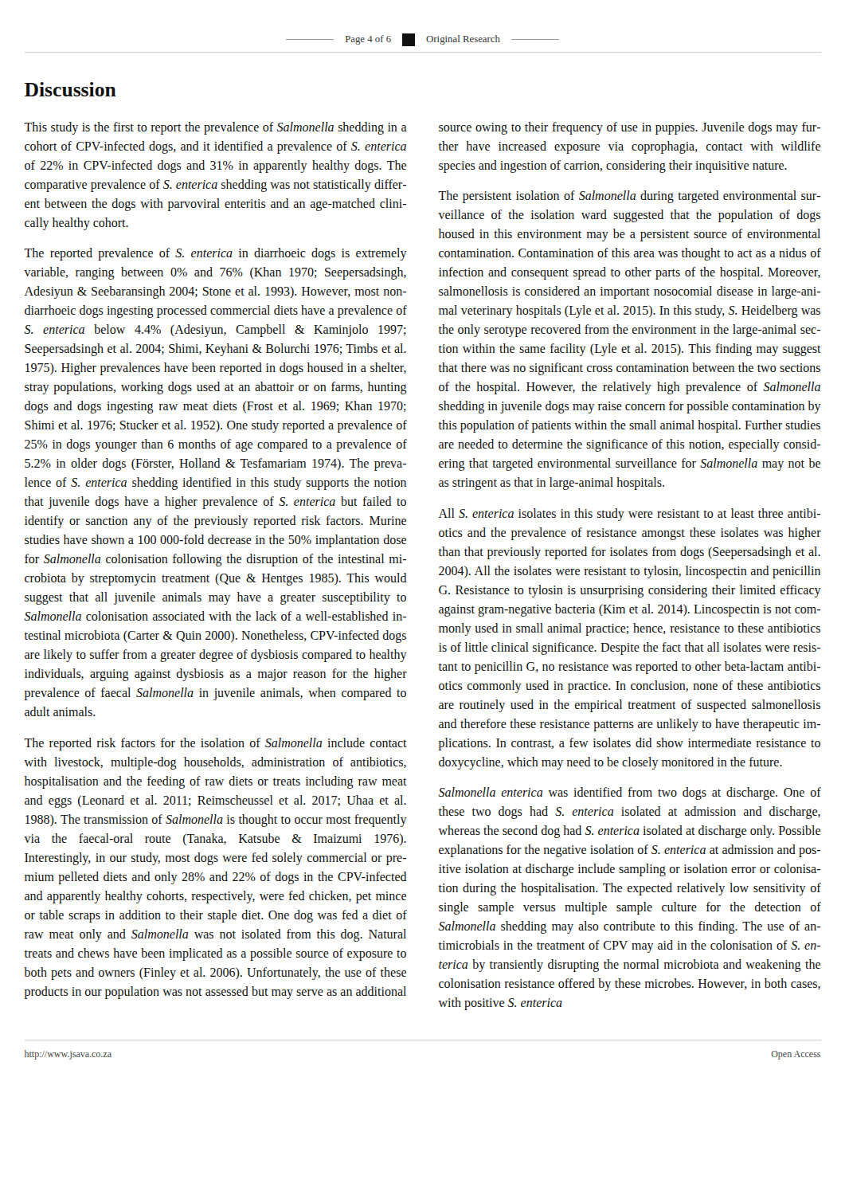Page 4 of 6 Original Research
Discussion
This study is the first to report the prevalence of Salmonella shedding in a cohort of CPV-infected dogs, and it identified a prevalence of S. enterica of 22% in CPV-infected dogs and 31% in apparently healthy dogs. The comparative prevalence of S. enterica shedding was not statistically different between the dogs with parvoviral enteritis and an age-matched clinically healthy cohort.
The reported prevalence of S. enterica in diarrhoeic dogs is extremely variable, ranging between 0% and 76% (Khan 1970; Seepersadsingh, Adesiyun & Seebaransingh 2004; Stone et al. 1993). However, most non-diarrhoeic dogs ingesting processed commercial diets have a prevalence of S. enterica below 4.4% (Adesiyun, Campbell & Kaminjolo 1997; Seepersadsingh et al. 2004; Shimi, Keyhani & Bolurchi 1976; Timbs et al. 1975). Higher prevalences have been reported in dogs housed in a shelter, stray populations, working dogs used at an abattoir or on farms, hunting dogs and dogs ingesting raw meat diets (Frost et al. 1969; Khan 1970; Shimi et al. 1976; Stucker et al. 1952). One study reported a prevalence of 25% in dogs younger than 6 months of age compared to a prevalence of 5.2% in older dogs (Förster, Holland & Tesfamariam 1974). The prevalence of S. enterica shedding identified in this study supports the notion that juvenile dogs have a higher prevalence of S. enterica but failed to identify or sanction any of the previously reported risk factors. Murine studies have shown a 100 000-fold decrease in the 50% implantation dose for Salmonella colonisation following the disruption of the intestinal microbiota by streptomycin treatment (Que & Hentges 1985). This would suggest that all juvenile animals may have a greater susceptibility to Salmonella colonisation associated with the lack of a well-established intestinal microbiota (Carter & Quin 2000). Nonetheless, CPV-infected dogs are likely to suffer from a greater degree of dysbiosis compared to healthy individuals, arguing against dysbiosis as a major reason for the higher prevalence of faecal Salmonella in juvenile animals, when compared to adult animals.
The reported risk factors for the isolation of Salmonella include contact with livestock, multiple-dog households, administration of antibiotics, hospitalisation and the feeding of raw diets or treats including raw meat and eggs (Leonard et al. 2011; Reimscheussel et al. 2017; Uhaa et al. 1988). The transmission of Salmonella is thought to occur most frequently via the faecal-oral route (Tanaka, Katsube & Imaizumi 1976). Interestingly, in our study, most dogs were fed solely commercial or premium pelleted diets and only 28% and 22% of dogs in the CPV-infected and apparently healthy cohorts, respectively, were fed chicken, pet mince or table scraps in addition to their staple diet. One dog was fed a diet of raw meat only and Salmonella was not isolated from this dog. Natural treats and chews have been implicated as a possible source of exposure to both pets and owners (Finley et al. 2006). Unfortunately, the use of these products in our population was not assessed but may serve as an additional source owing to their frequency of use in puppies. Juvenile dogs may further have increased exposure via coprophagia, contact with wildlife species and ingestion of carrion, considering their inquisitive nature.
The persistent isolation of Salmonella during targeted environmental surveillance of the isolation ward suggested that the population of dogs housed in this environment may be a persistent source of environmental contamination. Contamination of this area was thought to act as a nidus of infection and consequent spread to other parts of the hospital. Moreover, salmonellosis is considered an important nosocomial disease in large-animal veterinary hospitals (Lyle et al. 2015). In this study, S. Heidelberg was the only serotype recovered from the environment in the large-animal section within the same facility (Lyle et al. 2015). This finding may suggest that there was no significant cross contamination between the two sections of the hospital. However, the relatively high prevalence of Salmonella shedding in juvenile dogs may raise concern for possible contamination by this population of patients within the small animal hospital. Further studies are needed to determine the significance of this notion, especially considering that targeted environmental surveillance for Salmonella may not be as stringent as that in large-animal hospitals.
All S. enterica isolates in this study were resistant to at least three antibiotics and the prevalence of resistance amongst these isolates was higher than that previously reported for isolates from dogs (Seepersadsingh et al. 2004). All the isolates were resistant to tylosin, lincospectin and penicillin G. Resistance to tylosin is unsurprising considering their limited efficacy against gram-negative bacteria (Kim et al. 2014). Lincospectin is not commonly used in small animal practice; hence, resistance to these antibiotics is of little clinical significance. Despite the fact that all isolates were resistant to penicillin G, no resistance was reported to other beta-lactam antibiotics commonly used in practice. In conclusion, none of these antibiotics are routinely used in the empirical treatment of suspected salmonellosis and therefore these resistance patterns are unlikely to have therapeutic implications. In contrast, a few isolates did show intermediate resistance to doxycycline, which may need to be closely monitored in the future.
Salmonella enterica was identified from two dogs at discharge. One of these two dogs had S. enterica isolated at admission and discharge, whereas the second dog had S. enterica isolated at discharge only. Possible explanations for the negative isolation of S. enterica at admission and positive isolation at discharge include sampling or isolation error or colonisation during the hospitalisation. The expected relatively low sensitivity of single sample versus multiple sample culture for the detection of Salmonella shedding may also contribute to this finding. The use of antimicrobials in the treatment of CPV may aid in the colonisation of S. enterica by transiently disrupting the normal microbiota and weakening the colonisation resistance offered by these microbes. However, in both cases, with positive S. enterica
http://www.jsava.co.za Open Access